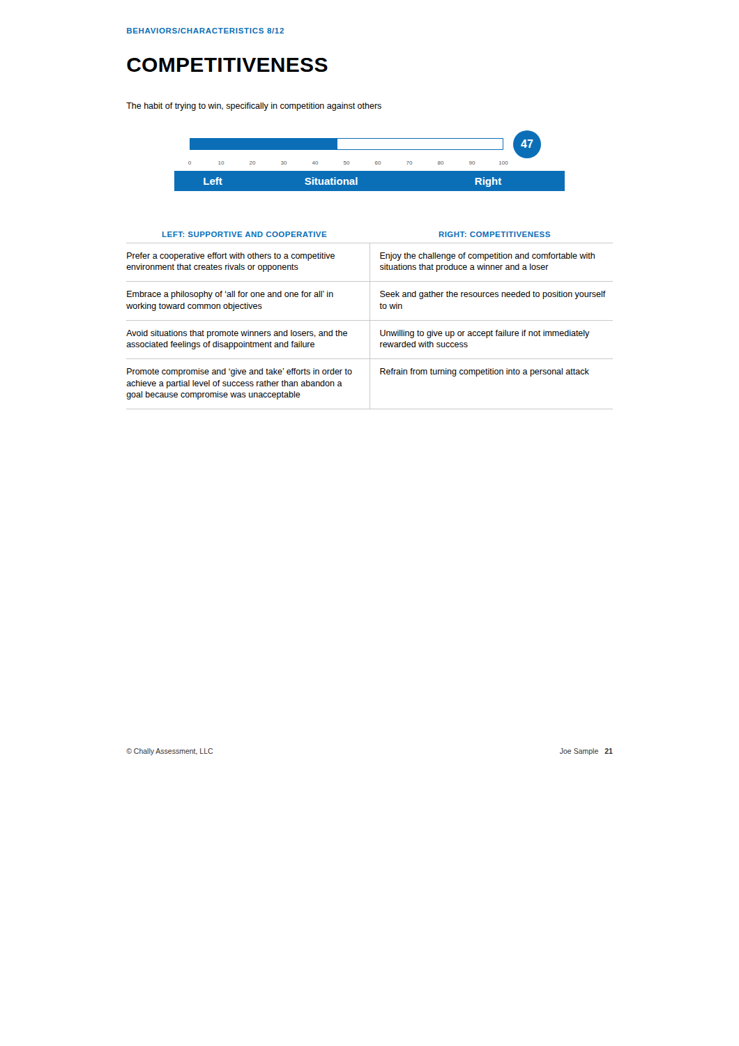BEHAVIORS/CHARACTERISTICS 8/12
COMPETITIVENESS
The habit of trying to win, specifically in competition against others
47
0 10 20 30 40 50 60 70 80 90 100
Left
Situational
Right
LEFT: SUPPORTIVE AND COOPERATIVE
RIGHT: COMPETITIVENESS
| Prefer a cooperative effort with others to a competitive environment that creates rivals or opponents | Enjoy the challenge of competition and comfortable with situations that produce a winner and a loser |
| Embrace a philosophy of ‘all for one and one for all’ in working toward common objectives | Seek and gather the resources needed to position yourself to win |
| Avoid situations that promote winners and losers, and the associated feelings of disappointment and failure | Unwilling to give up or accept failure if not immediately rewarded with success |
| Promote compromise and ‘give and take’ efforts in order to achieve a partial level of success rather than abandon a goal because compromise was unacceptable | Refrain from turning competition into a personal attack |
© Chally Assessment, LLC
Joe Sample 21